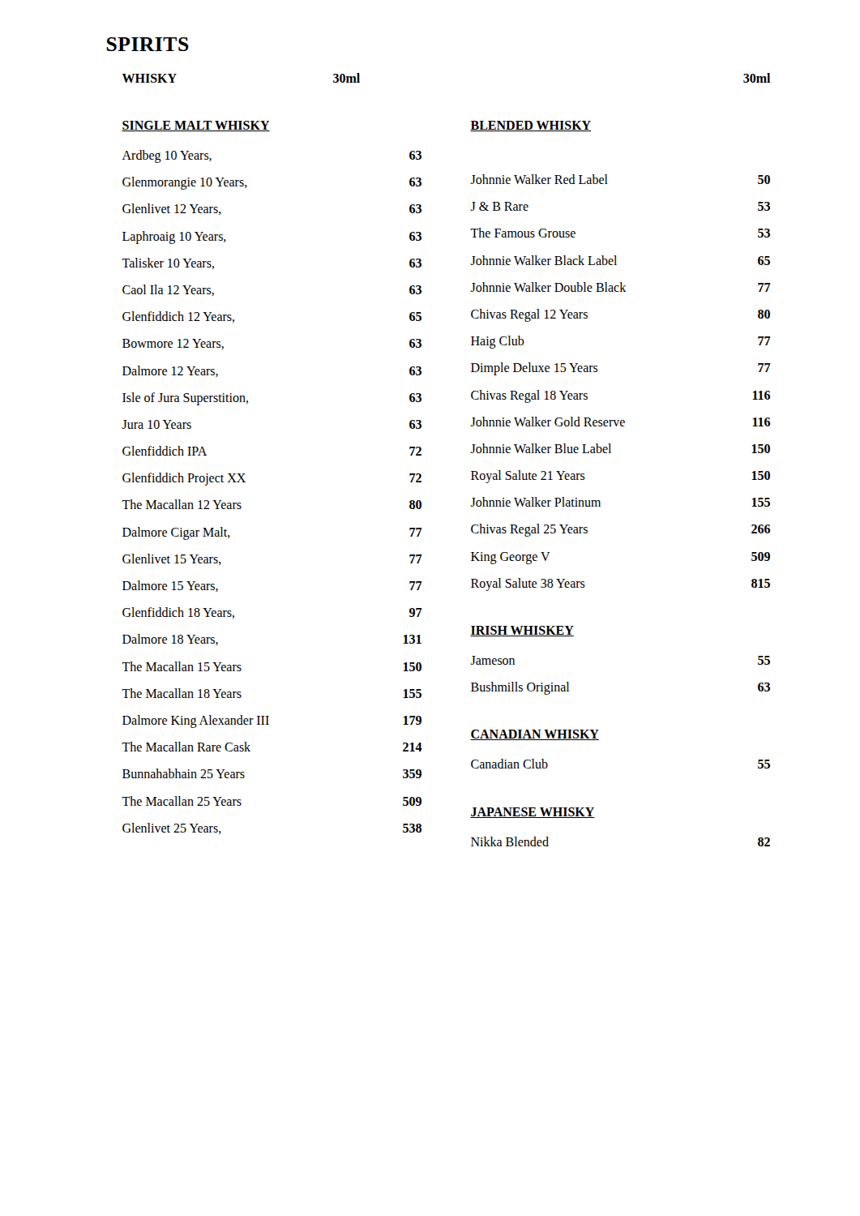SPIRITS
WHISKY 30ml
30ml
SINGLE MALT WHISKY
Ardbeg 10 Years, 63
Glenmorangie 10 Years, 63
Glenlivet 12 Years, 63
Laphroaig 10 Years, 63
Talisker 10 Years, 63
Caol Ila 12 Years, 63
Glenfiddich 12 Years, 65
Bowmore 12 Years, 63
Dalmore 12 Years, 63
Isle of Jura Superstition, 63
Jura 10 Years 63
Glenfiddich IPA 72
Glenfiddich Project XX 72
The Macallan 12 Years 80
Dalmore Cigar Malt, 77
Glenlivet 15 Years, 77
Dalmore 15 Years, 77
Glenfiddich 18 Years, 97
Dalmore 18 Years, 131
The Macallan 15 Years 150
The Macallan 18 Years 155
Dalmore King Alexander III 179
The Macallan Rare Cask 214
Bunnahabhain 25 Years 359
The Macallan 25 Years 509
Glenlivet 25 Years, 538
BLENDED WHISKY
Johnnie Walker Red Label 50
J & B Rare 53
The Famous Grouse 53
Johnnie Walker Black Label 65
Johnnie Walker Double Black 77
Chivas Regal 12 Years 80
Haig Club 77
Dimple Deluxe 15 Years 77
Chivas Regal 18 Years 116
Johnnie Walker Gold Reserve 116
Johnnie Walker Blue Label 150
Royal Salute 21 Years 150
Johnnie Walker Platinum 155
Chivas Regal 25 Years 266
King George V 509
Royal Salute 38 Years 815
IRISH WHISKEY
Jameson 55
Bushmills Original 63
CANADIAN WHISKY
Canadian Club 55
JAPANESE WHISKY
Nikka Blended 82